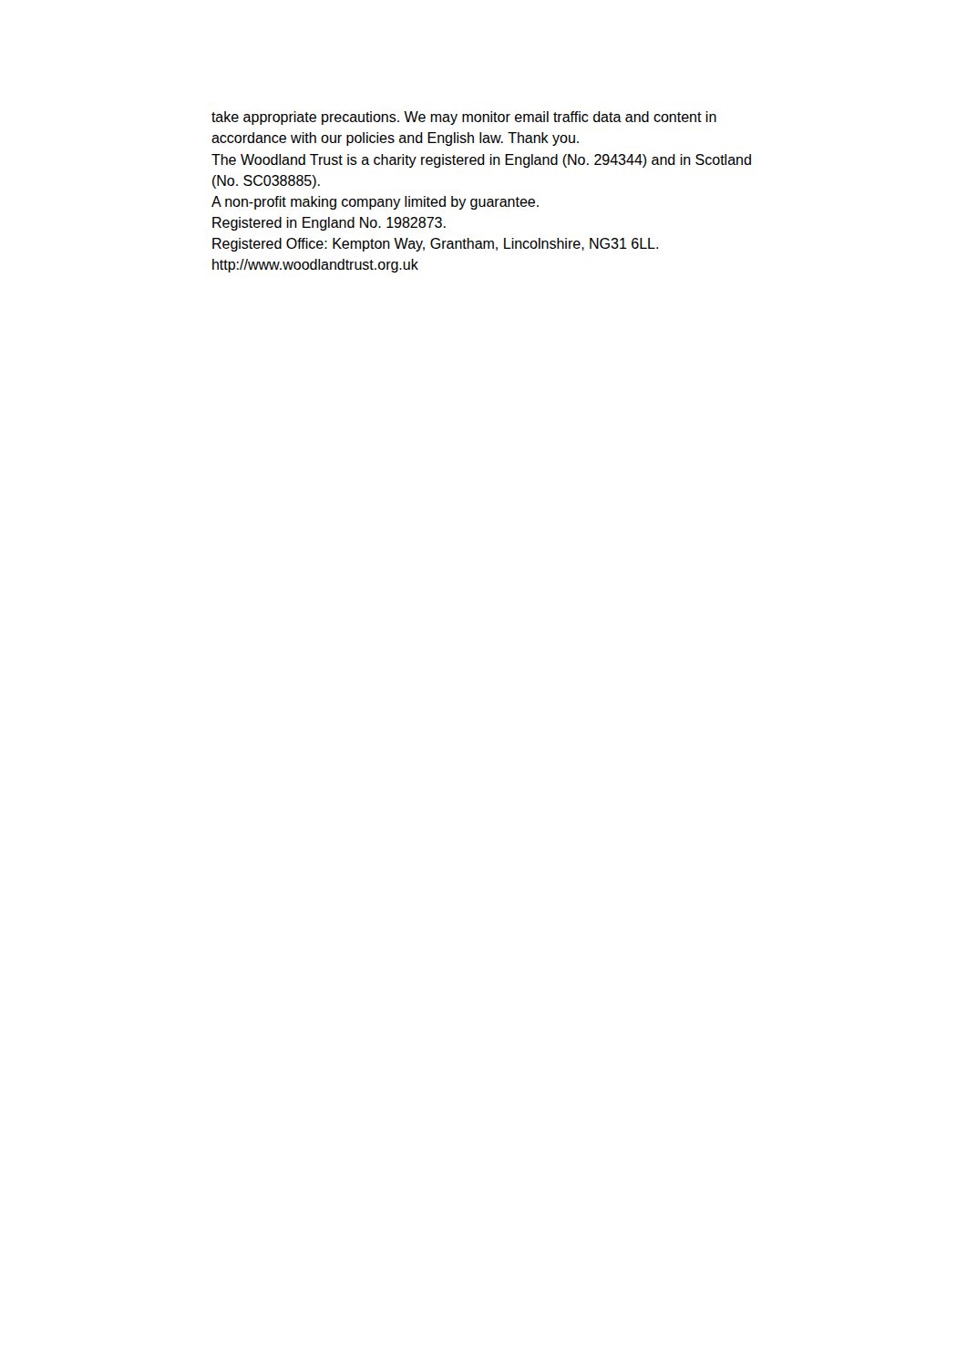take appropriate precautions. We may monitor email traffic data and content in accordance with our policies and English law. Thank you.
The Woodland Trust is a charity registered in England (No. 294344) and in Scotland (No. SC038885).
A non-profit making company limited by guarantee.
Registered in England No. 1982873.
Registered Office: Kempton Way, Grantham, Lincolnshire, NG31 6LL.
http://www.woodlandtrust.org.uk